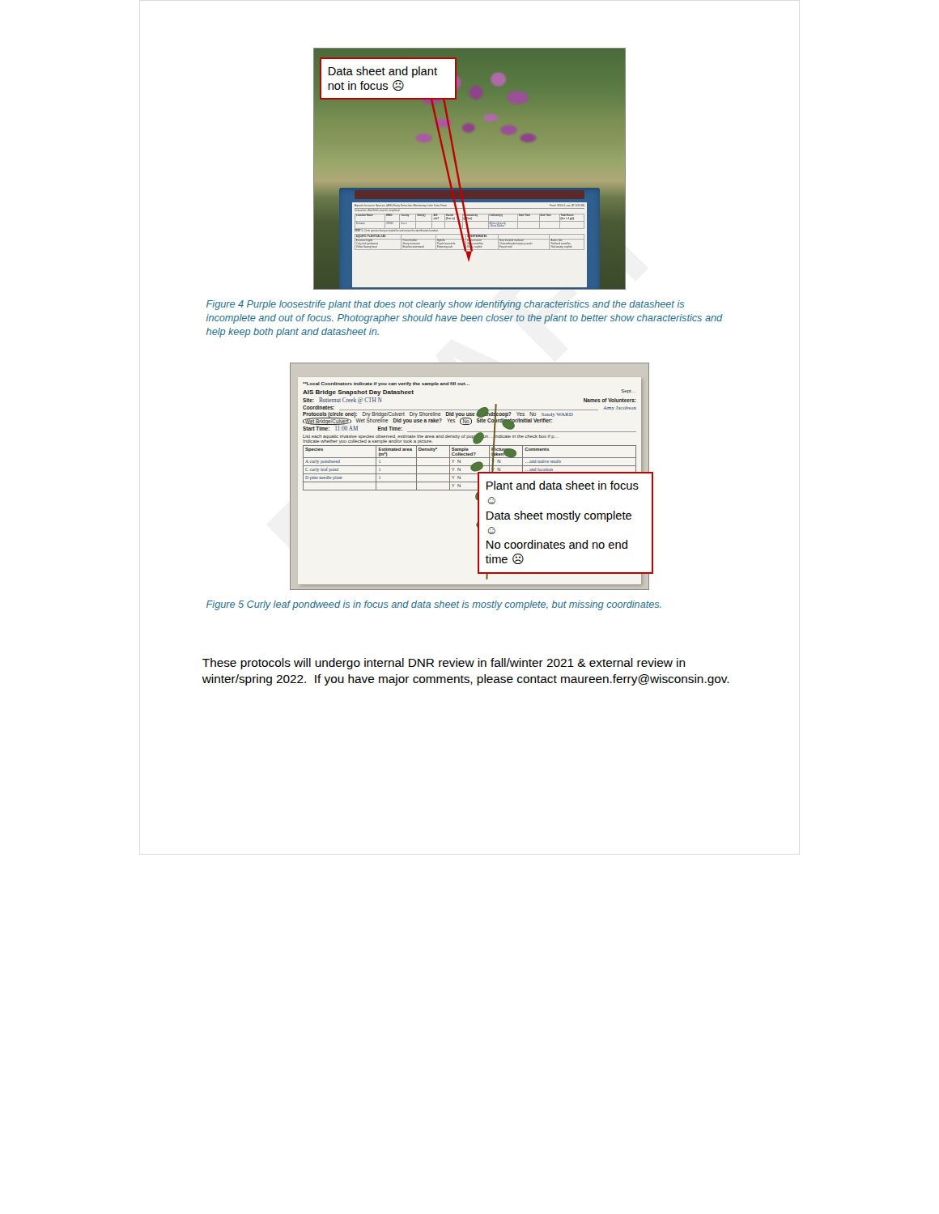DRAFT
Aquatic Invasive Species (AIS) Early Detection Monitoring Lake Data Form Form 3200.1-xxx (R 5/2018)
Instructions: Bold fields must be completed.
| Location Name | WBIC | County | Date(s) | AIS site? | Secchi (ft or m) | Conductivity (µS/cm) | Collector(s) | Start Time | End Time | Total Hours (hrs × # ppl) |
| --- | --- | --- | --- | --- | --- | --- | --- | --- | --- | --- |
| Beckman | 399300 | Green | | | | | Melissa Kennedy Allison Kuhlow | | | |
STEP 1: Circle species that you looked for and review the identification handout.
| AQUATIC PLANTS/ALGAE | | | INVERTEBRATES | | |
| --- | --- | --- | --- | --- | --- |
| Eurasian frogbit Curly-leaf pondweed Yellow floating heart | Parrot feather Starry stonewort Brazilian waterweed | Hydrilla Purple loosestrife Flowering rush | Zebra mussel Spiny waterflea Rusty crayfish | New Zealand mudsnail Chinese/banded mystery snails Faucet snail | Asian clam Fishhook waterflea Red swamp crayfish |
Data sheet and plant not in focus
Figure 4 Purple loosestrife plant that does not clearly show identifying characteristics and the datasheet is incomplete and out of focus. Photographer should have been closer to the plant to better show characteristics and help keep both plant and datasheet in.
**Local Coordinators indicate if you can verify the sample and fill out…
AIS Bridge Snapshot Day Datasheet
Sept…
Site: Butternut Creek @ CTH N Names of Volunteers:
Coordinates: Amy Jacobson
Protocols (circle one): Dry Bridge/Culvert Dry Shoreline Did you use a handscoop? Yes No Sandy WARD
Wet Bridge/Culvert Wet Shoreline Did you use a rake? Yes No Site Coordinator/Initial Verifier:
Start Time: 11:00 AM End Time:
List each aquatic invasive species observed, estimate the area and density of population… indicate in the check box if p…
Indicate whether you collected a sample and/or took a picture.
| Species | Estimated area (m²) | Density* | Sample Collected? | Picture taken? | Comments |
| --- | --- | --- | --- | --- | --- |
| A curly pondweed | 1 | | Y N | Y N | …and native snails |
| C curly leaf pond | 1 | | Y N | Y N | …and location |
| D pine needle plant | 1 | | Y N | Y N | in center of stream |
| | | | Y N | Y N | |
Plant and data sheet in focus
Data sheet mostly complete
No coordinates and no end time
Figure 5 Curly leaf pondweed is in focus and data sheet is mostly complete, but missing coordinates.
These protocols will undergo internal DNR review in fall/winter 2021 & external review in winter/spring 2022. If you have major comments, please contact maureen.ferry@wisconsin.gov.